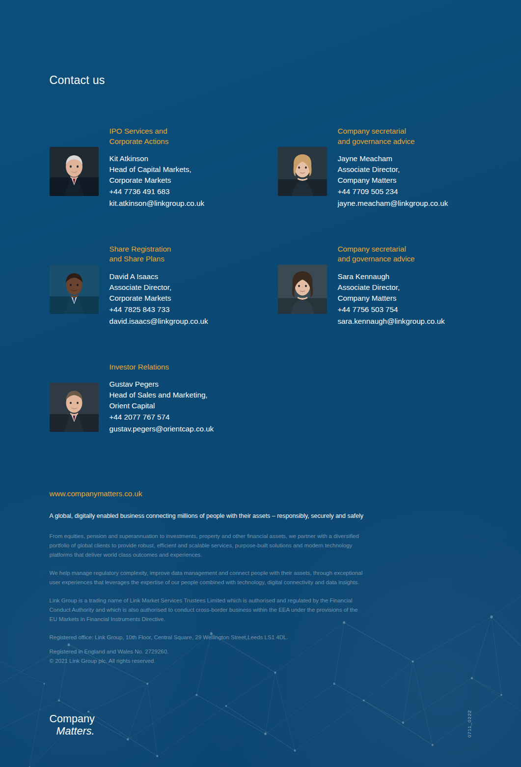Contact us
IPO Services and
Corporate Actions
Kit Atkinson
Head of Capital Markets,
Corporate Markets
+44 7736 491 683
kit.atkinson@linkgroup.co.uk
Company secretarial
and governance advice
Jayne Meacham
Associate Director,
Company Matters
+44 7709 505 234
jayne.meacham@linkgroup.co.uk
Share Registration
and Share Plans
David A Isaacs
Associate Director,
Corporate Markets
+44 7825 843 733
david.isaacs@linkgroup.co.uk
Company secretarial
and governance advice
Sara Kennaugh
Associate Director,
Company Matters
+44 7756 503 754
sara.kennaugh@linkgroup.co.uk
Investor Relations
Gustav Pegers
Head of Sales and Marketing,
Orient Capital
+44 2077 767 574
gustav.pegers@orientcap.co.uk
www.companymatters.co.uk
A global, digitally enabled business connecting millions of people with their assets – responsibly, securely and safely
From equities, pension and superannuation to investments, property and other financial assets, we partner with a diversified portfolio of global clients to provide robust, efficient and scalable services, purpose-built solutions and modern technology platforms that deliver world class outcomes and experiences.
We help manage regulatory complexity, improve data management and connect people with their assets, through exceptional user experiences that leverages the expertise of our people combined with technology, digital connectivity and data insights.
Link Group is a trading name of Link Market Services Trustees Limited which is authorised and regulated by the Financial Conduct Authority and which is also authorised to conduct cross-border business within the EEA under the provisions of the EU Markets in Financial Instruments Directive.
Registered office: Link Group, 10th Floor, Central Square, 29 Wellington Street,Leeds LS1 4DL.
Registered in England and Wales No. 2729260.
© 2021 Link Group plc. All rights reserved.
Company Matters.
0711_0222